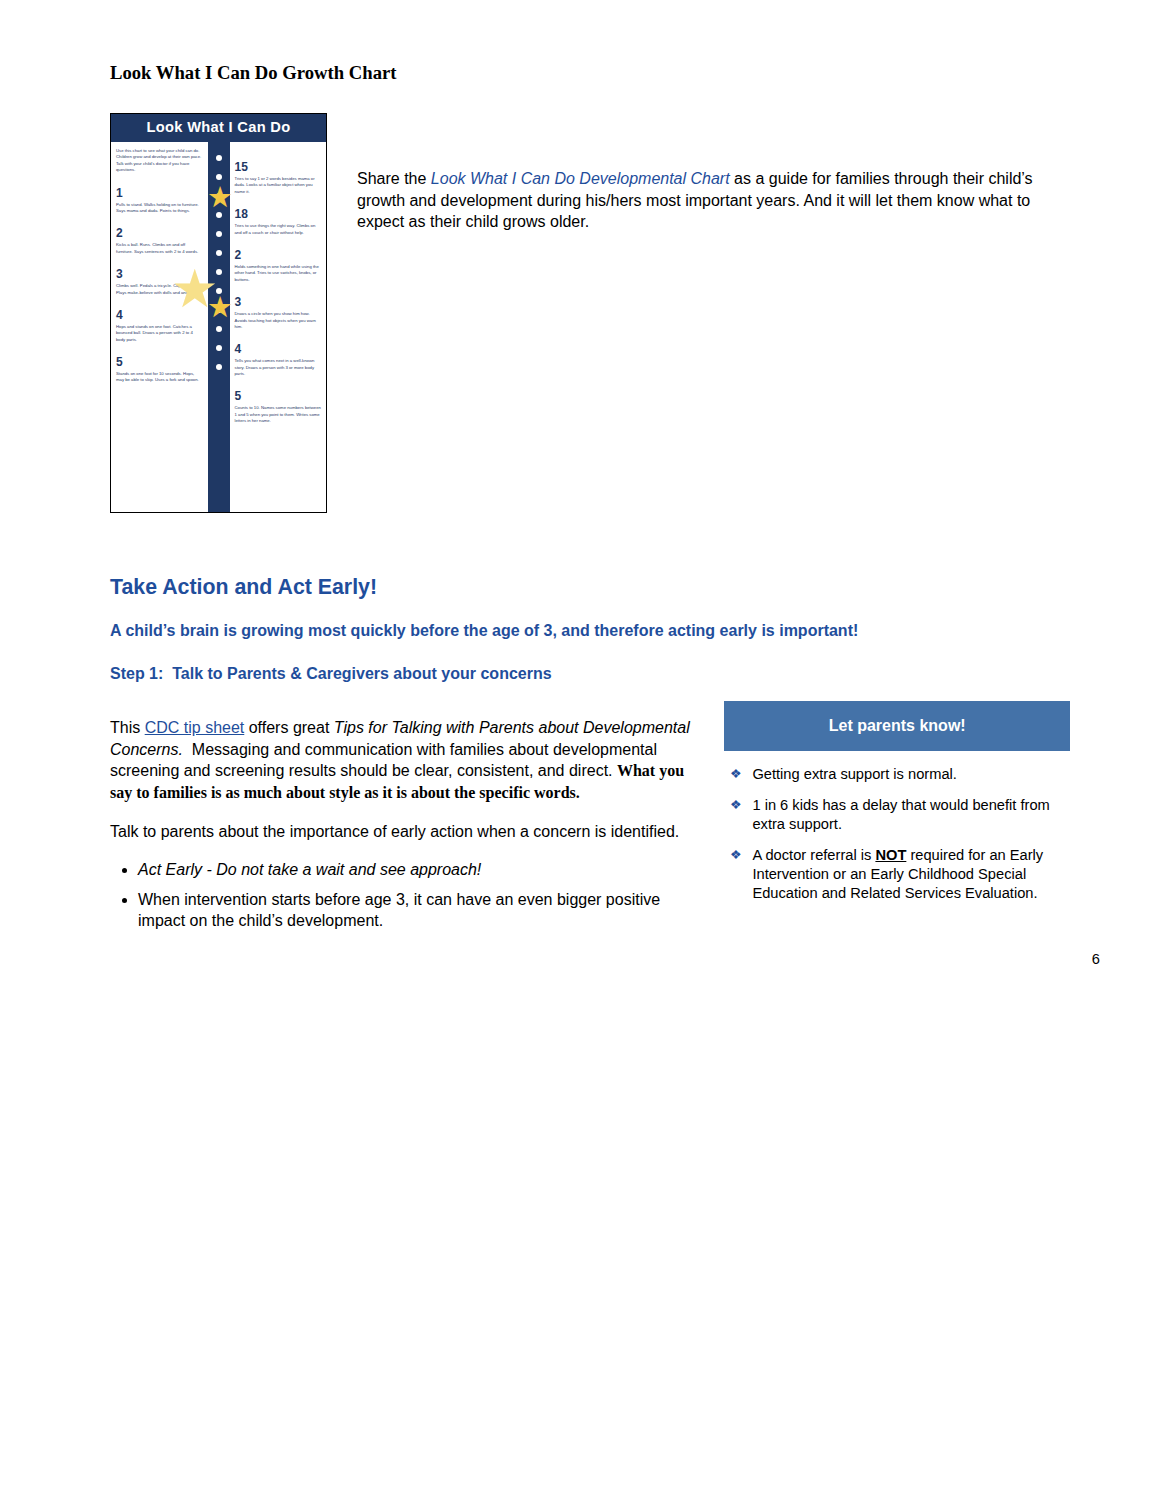Look What I Can Do Growth Chart
Look What I Can Do
Use this chart to see what your child can do. Children grow and develop at their own pace. Talk with your child's doctor if you have questions. 1 Pulls to stand. Walks holding on to furniture. Says mama and dada. Points to things. 2 Kicks a ball. Runs. Climbs on and off furniture. Says sentences with 2 to 4 words. 3 Climbs well. Pedals a tricycle. Copies a circle. Plays make-believe with dolls and animals. 4 Hops and stands on one foot. Catches a bounced ball. Draws a person with 2 to 4 body parts. 5 Stands on one foot for 10 seconds. Hops, may be able to skip. Uses a fork and spoon.
15 Tries to say 1 or 2 words besides mama or dada. Looks at a familiar object when you name it. 18 Tries to use things the right way. Climbs on and off a couch or chair without help. 2 Holds something in one hand while using the other hand. Tries to use switches, knobs, or buttons. 3 Draws a circle when you show him how. Avoids touching hot objects when you warn him. 4 Tells you what comes next in a well-known story. Draws a person with 3 or more body parts. 5 Counts to 10. Names some numbers between 1 and 5 when you point to them. Writes some letters in her name.
★ ★ ★
Share the Look What I Can Do Developmental Chart as a guide for families through their child’s growth and development during his/hers most important years. And it will let them know what to expect as their child grows older.
Take Action and Act Early!
A child’s brain is growing most quickly before the age of 3, and therefore acting early is important!
Step 1: Talk to Parents & Caregivers about your concerns
This CDC tip sheet offers great Tips for Talking with Parents about Developmental Concerns. Messaging and communication with families about developmental screening and screening results should be clear, consistent, and direct. What you say to families is as much about style as it is about the specific words.
Talk to parents about the importance of early action when a concern is identified.
Act Early - Do not take a wait and see approach!
When intervention starts before age 3, it can have an even bigger positive impact on the child’s development.
Let parents know!
Getting extra support is normal.
1 in 6 kids has a delay that would benefit from extra support.
A doctor referral is NOT required for an Early Intervention or an Early Childhood Special Education and Related Services Evaluation.
6